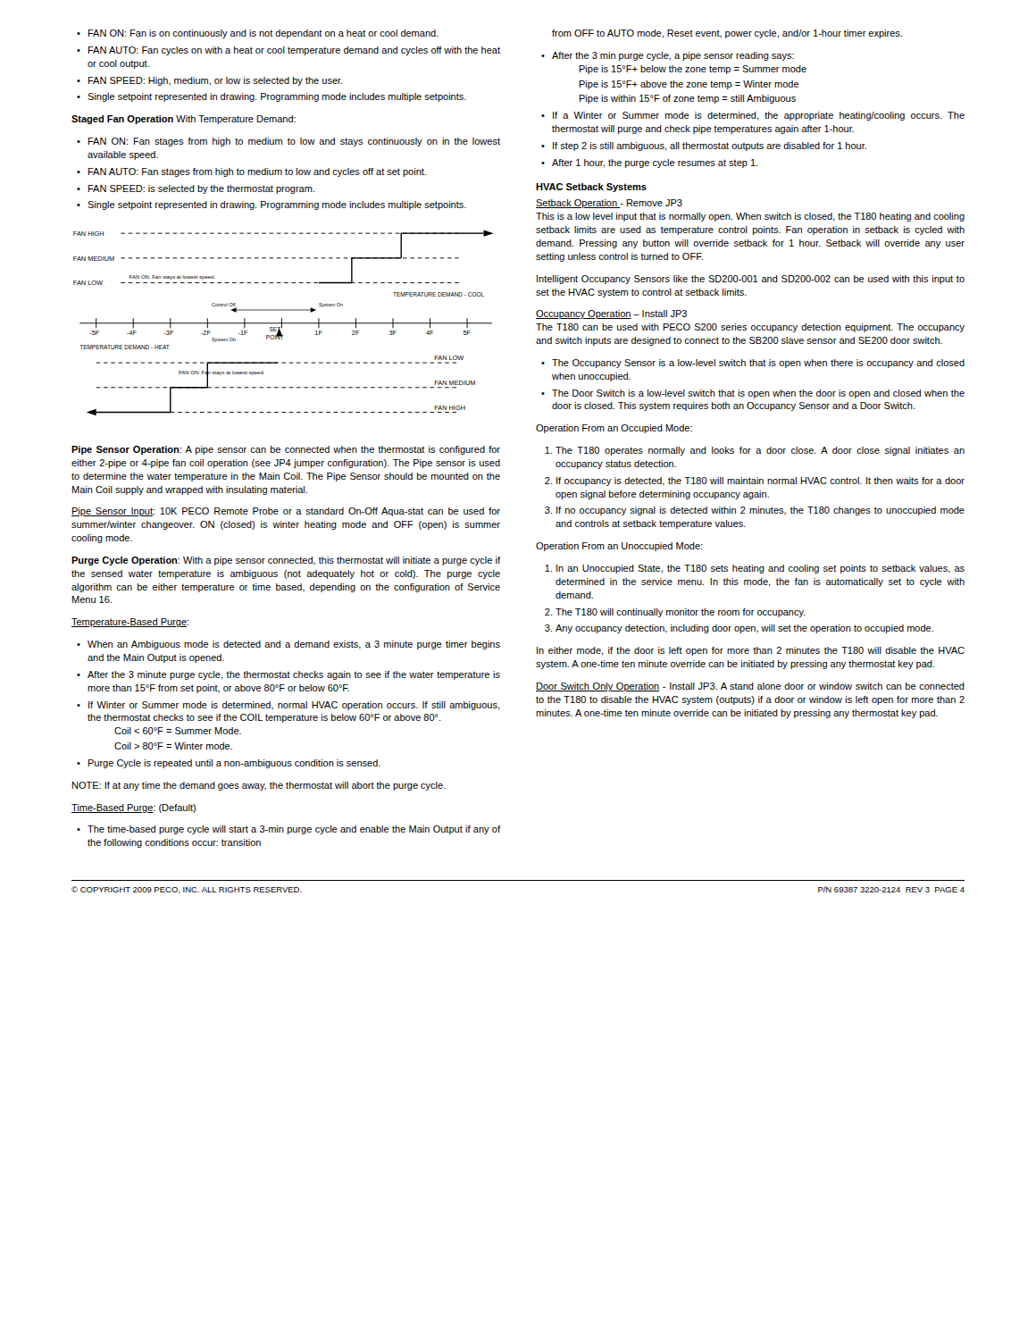FAN ON: Fan is on continuously and is not dependant on a heat or cool demand.
FAN AUTO: Fan cycles on with a heat or cool temperature demand and cycles off with the heat or cool output.
FAN SPEED: High, medium, or low is selected by the user.
Single setpoint represented in drawing. Programming mode includes multiple setpoints.
Staged Fan Operation With Temperature Demand:
FAN ON: Fan stages from high to medium to low and stays continuously on in the lowest available speed.
FAN AUTO: Fan stages from high to medium to low and cycles off at set point.
FAN SPEED: is selected by the thermostat program.
Single setpoint represented in drawing. Programming mode includes multiple setpoints.
FAN HIGH FAN MEDIUM FAN LOW FAN ON: Fan stays at lowest speed. TEMPERATURE DEMAND - COOL Control Off System On -5F -4F -3F -2F -1F 1F 2F 3F 4F 5F SET POINT System On TEMPERATURE DEMAND - HEAT FAN LOW FAN MEDIUM FAN HIGH FAN ON: Fan stays at lowest speed.
Pipe Sensor Operation: A pipe sensor can be connected when the thermostat is configured for either 2-pipe or 4-pipe fan coil operation (see JP4 jumper configuration). The Pipe sensor is used to determine the water temperature in the Main Coil. The Pipe Sensor should be mounted on the Main Coil supply and wrapped with insulating material.
Pipe Sensor Input: 10K PECO Remote Probe or a standard On-Off Aqua-stat can be used for summer/winter changeover. ON (closed) is winter heating mode and OFF (open) is summer cooling mode.
Purge Cycle Operation: With a pipe sensor connected, this thermostat will initiate a purge cycle if the sensed water temperature is ambiguous (not adequately hot or cold). The purge cycle algorithm can be either temperature or time based, depending on the configuration of Service Menu 16.
Temperature-Based Purge:
When an Ambiguous mode is detected and a demand exists, a 3 minute purge timer begins and the Main Output is opened.
After the 3 minute purge cycle, the thermostat checks again to see if the water temperature is more than 15°F from set point, or above 80°F or below 60°F.
If Winter or Summer mode is determined, normal HVAC operation occurs. If still ambiguous, the thermostat checks to see if the COIL temperature is below 60°F or above 80°.
Coil < 60°F = Summer Mode.
Coil > 80°F = Winter mode.
Purge Cycle is repeated until a non-ambiguous condition is sensed.
NOTE: If at any time the demand goes away, the thermostat will abort the purge cycle.
Time-Based Purge: (Default)
The time-based purge cycle will start a 3-min purge cycle and enable the Main Output if any of the following conditions occur: transition
from OFF to AUTO mode, Reset event, power cycle, and/or 1-hour timer expires.
After the 3 min purge cycle, a pipe sensor reading says:
Pipe is 15°F+ below the zone temp = Summer mode
Pipe is 15°F+ above the zone temp = Winter mode
Pipe is within 15°F of zone temp = still Ambiguous
If a Winter or Summer mode is determined, the appropriate heating/cooling occurs. The thermostat will purge and check pipe temperatures again after 1-hour.
If step 2 is still ambiguous, all thermostat outputs are disabled for 1 hour.
After 1 hour, the purge cycle resumes at step 1.
HVAC Setback Systems
Setback Operation - Remove JP3
This is a low level input that is normally open. When switch is closed, the T180 heating and cooling setback limits are used as temperature control points. Fan operation in setback is cycled with demand. Pressing any button will override setback for 1 hour. Setback will override any user setting unless control is turned to OFF.
Intelligent Occupancy Sensors like the SD200-001 and SD200-002 can be used with this input to set the HVAC system to control at setback limits.
Occupancy Operation – Install JP3
The T180 can be used with PECO S200 series occupancy detection equipment. The occupancy and switch inputs are designed to connect to the SB200 slave sensor and SE200 door switch.
The Occupancy Sensor is a low-level switch that is open when there is occupancy and closed when unoccupied.
The Door Switch is a low-level switch that is open when the door is open and closed when the door is closed. This system requires both an Occupancy Sensor and a Door Switch.
Operation From an Occupied Mode:
The T180 operates normally and looks for a door close. A door close signal initiates an occupancy status detection.
If occupancy is detected, the T180 will maintain normal HVAC control. It then waits for a door open signal before determining occupancy again.
If no occupancy signal is detected within 2 minutes, the T180 changes to unoccupied mode and controls at setback temperature values.
Operation From an Unoccupied Mode:
In an Unoccupied State, the T180 sets heating and cooling set points to setback values, as determined in the service menu. In this mode, the fan is automatically set to cycle with demand.
The T180 will continually monitor the room for occupancy.
Any occupancy detection, including door open, will set the operation to occupied mode.
In either mode, if the door is left open for more than 2 minutes the T180 will disable the HVAC system. A one-time ten minute override can be initiated by pressing any thermostat key pad.
Door Switch Only Operation - Install JP3. A stand alone door or window switch can be connected to the T180 to disable the HVAC system (outputs) if a door or window is left open for more than 2 minutes. A one-time ten minute override can be initiated by pressing any thermostat key pad.
© COPYRIGHT 2009 PECO, INC. ALL RIGHTS RESERVED.
P/N 69387 3220-2124 REV 3 PAGE 4